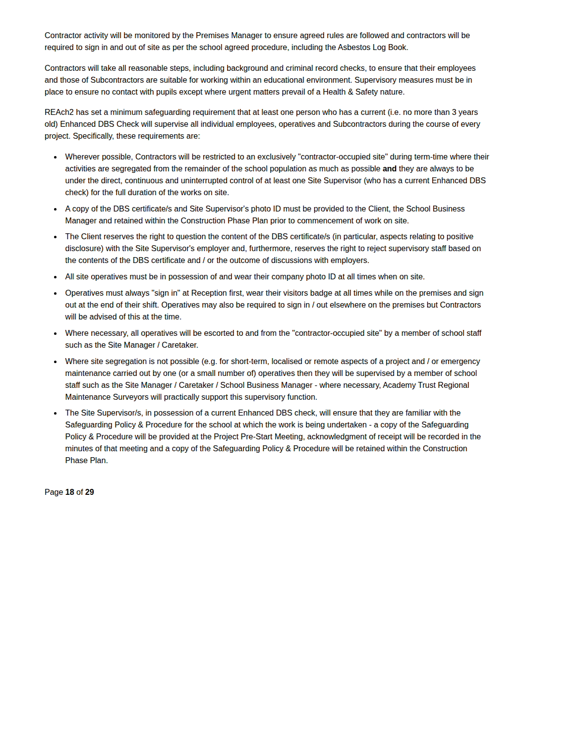Contractor activity will be monitored by the Premises Manager to ensure agreed rules are followed and contractors will be required to sign in and out of site as per the school agreed procedure, including the Asbestos Log Book.
Contractors will take all reasonable steps, including background and criminal record checks, to ensure that their employees and those of Subcontractors are suitable for working within an educational environment. Supervisory measures must be in place to ensure no contact with pupils except where urgent matters prevail of a Health & Safety nature.
REAch2 has set a minimum safeguarding requirement that at least one person who has a current (i.e. no more than 3 years old) Enhanced DBS Check will supervise all individual employees, operatives and Subcontractors during the course of every project. Specifically, these requirements are:
Wherever possible, Contractors will be restricted to an exclusively "contractor-occupied site" during term-time where their activities are segregated from the remainder of the school population as much as possible and they are always to be under the direct, continuous and uninterrupted control of at least one Site Supervisor (who has a current Enhanced DBS check) for the full duration of the works on site.
A copy of the DBS certificate/s and Site Supervisor's photo ID must be provided to the Client, the School Business Manager and retained within the Construction Phase Plan prior to commencement of work on site.
The Client reserves the right to question the content of the DBS certificate/s (in particular, aspects relating to positive disclosure) with the Site Supervisor's employer and, furthermore, reserves the right to reject supervisory staff based on the contents of the DBS certificate and / or the outcome of discussions with employers.
All site operatives must be in possession of and wear their company photo ID at all times when on site.
Operatives must always "sign in" at Reception first, wear their visitors badge at all times while on the premises and sign out at the end of their shift. Operatives may also be required to sign in / out elsewhere on the premises but Contractors will be advised of this at the time.
Where necessary, all operatives will be escorted to and from the "contractor-occupied site" by a member of school staff such as the Site Manager / Caretaker.
Where site segregation is not possible (e.g. for short-term, localised or remote aspects of a project and / or emergency maintenance carried out by one (or a small number of) operatives then they will be supervised by a member of school staff such as the Site Manager / Caretaker / School Business Manager - where necessary, Academy Trust Regional Maintenance Surveyors will practically support this supervisory function.
The Site Supervisor/s, in possession of a current Enhanced DBS check, will ensure that they are familiar with the Safeguarding Policy & Procedure for the school at which the work is being undertaken - a copy of the Safeguarding Policy & Procedure will be provided at the Project Pre-Start Meeting, acknowledgment of receipt will be recorded in the minutes of that meeting and a copy of the Safeguarding Policy & Procedure will be retained within the Construction Phase Plan.
Page 18 of 29